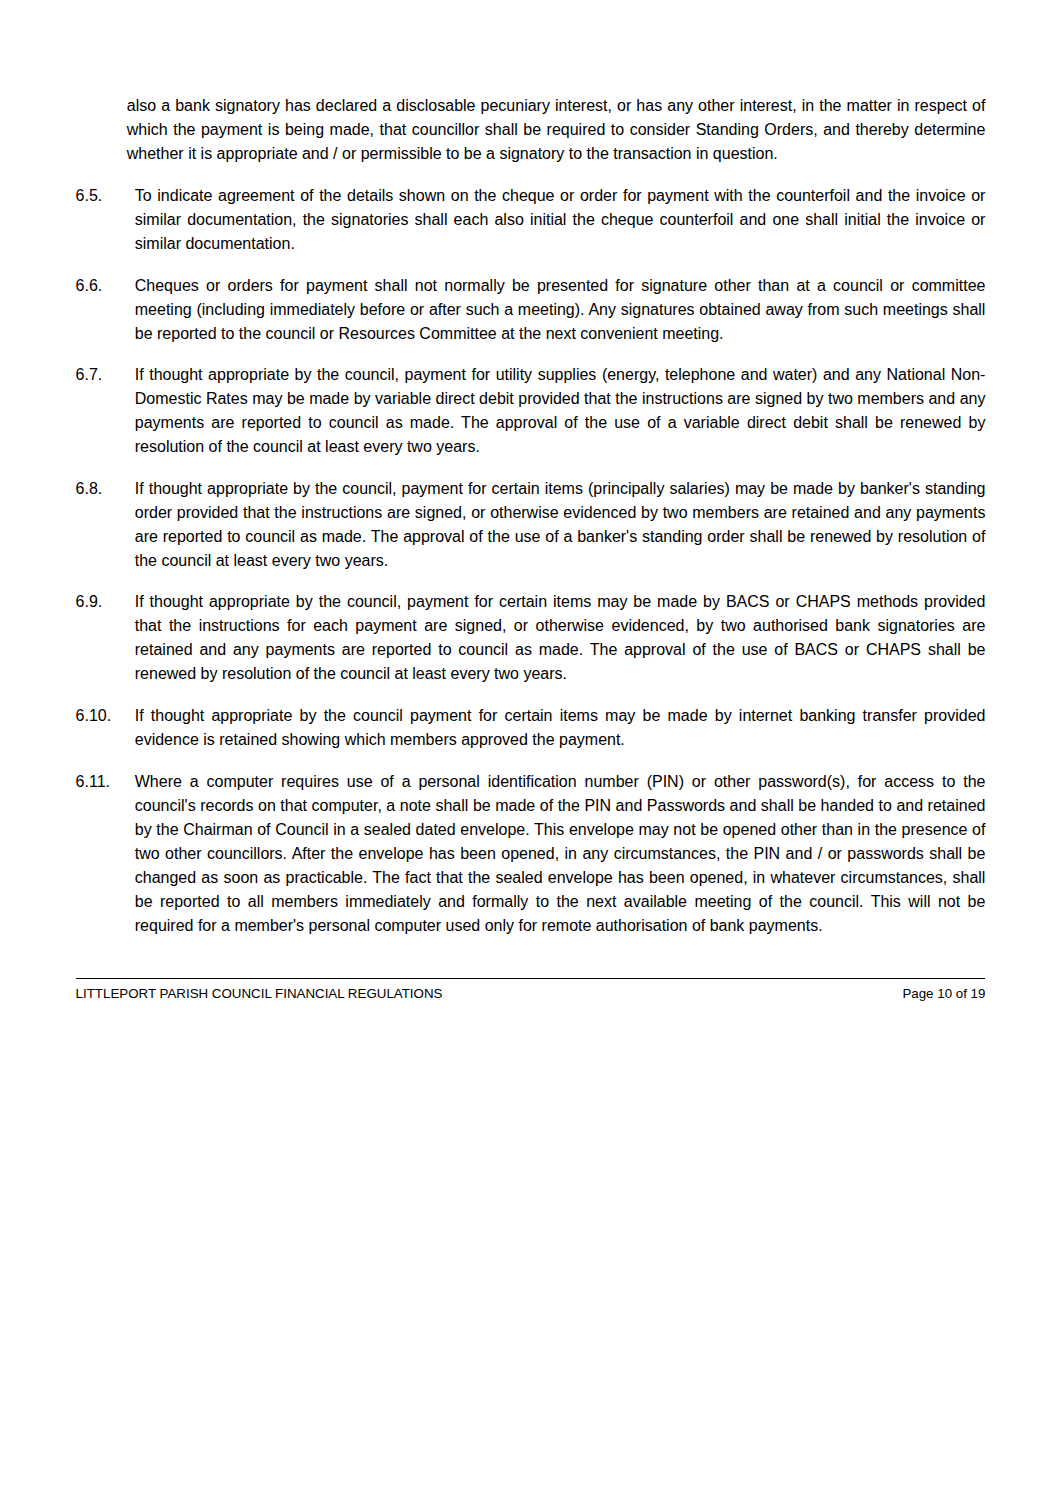also a bank signatory has declared a disclosable pecuniary interest, or has any other interest, in the matter in respect of which the payment is being made, that councillor shall be required to consider Standing Orders, and thereby determine whether it is appropriate and / or permissible to be a signatory to the transaction in question.
6.5.
To indicate agreement of the details shown on the cheque or order for payment with the counterfoil and the invoice or similar documentation, the signatories shall each also initial the cheque counterfoil and one shall initial the invoice or similar documentation.
6.6.
Cheques or orders for payment shall not normally be presented for signature other than at a council or committee meeting (including immediately before or after such a meeting). Any signatures obtained away from such meetings shall be reported to the council or Resources Committee at the next convenient meeting.
6.7.
If thought appropriate by the council, payment for utility supplies (energy, telephone and water) and any National Non-Domestic Rates may be made by variable direct debit provided that the instructions are signed by two members and any payments are reported to council as made. The approval of the use of a variable direct debit shall be renewed by resolution of the council at least every two years.
6.8.
If thought appropriate by the council, payment for certain items (principally salaries) may be made by banker's standing order provided that the instructions are signed, or otherwise evidenced by two members are retained and any payments are reported to council as made. The approval of the use of a banker's standing order shall be renewed by resolution of the council at least every two years.
6.9.
If thought appropriate by the council, payment for certain items may be made by BACS or CHAPS methods provided that the instructions for each payment are signed, or otherwise evidenced, by two authorised bank signatories are retained and any payments are reported to council as made. The approval of the use of BACS or CHAPS shall be renewed by resolution of the council at least every two years.
6.10.
If thought appropriate by the council payment for certain items may be made by internet banking transfer provided evidence is retained showing which members approved the payment.
6.11.
Where a computer requires use of a personal identification number (PIN) or other password(s), for access to the council's records on that computer, a note shall be made of the PIN and Passwords and shall be handed to and retained by the Chairman of Council in a sealed dated envelope. This envelope may not be opened other than in the presence of two other councillors. After the envelope has been opened, in any circumstances, the PIN and / or passwords shall be changed as soon as practicable. The fact that the sealed envelope has been opened, in whatever circumstances, shall be reported to all members immediately and formally to the next available meeting of the council. This will not be required for a member's personal computer used only for remote authorisation of bank payments.
LITTLEPORT PARISH COUNCIL FINANCIAL REGULATIONS Page 10 of 19